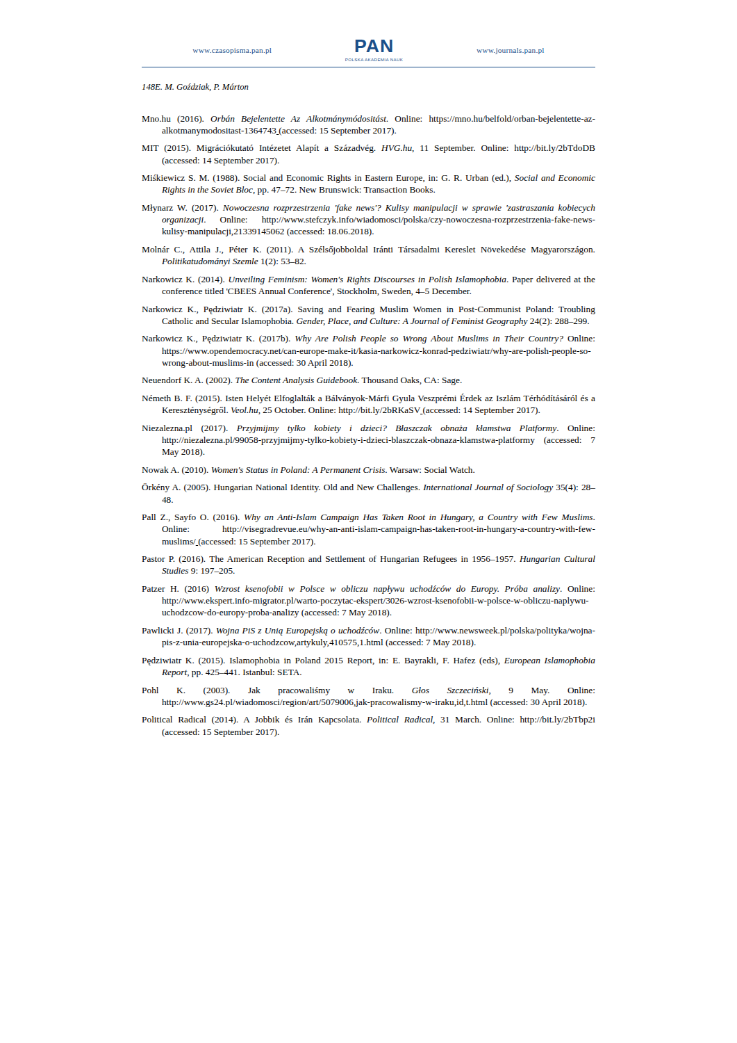www.czasopisma.pan.pl PAN
POLSKA AKADEMIA NAUK www.journals.pan.pl
148E. M. Goździak, P. Márton
Mno.hu (2016). Orbán Bejelentette Az Alkotmánymódositást. Online: https://mno.hu/belfold/orban-bejelentette-az-alkotmanymodositast-1364743 (accessed: 15 September 2017).
MIT (2015). Migrációkutató Intézetet Alapít a Századvég. HVG.hu, 11 September. Online: http://bit.ly/2bTdoDB (accessed: 14 September 2017).
Miśkiewicz S. M. (1988). Social and Economic Rights in Eastern Europe, in: G. R. Urban (ed.), Social and Economic Rights in the Soviet Bloc, pp. 47–72. New Brunswick: Transaction Books.
Młynarz W. (2017). Nowoczesna rozprzestrzenia 'fake news'? Kulisy manipulacji w sprawie 'zastraszania kobiecych organizacji. Online: http://www.stefczyk.info/wiadomosci/polska/czy-nowoczesna-rozprzestrzenia-fake-news-kulisy-manipulacji,21339145062 (accessed: 18.06.2018).
Molnár C., Attila J., Péter K. (2011). A Szélsőjobboldal Iránti Társadalmi Kereslet Növekedése Magyarországon. Politikatudományi Szemle 1(2): 53–82.
Narkowicz K. (2014). Unveiling Feminism: Women's Rights Discourses in Polish Islamophobia. Paper delivered at the conference titled 'CBEES Annual Conference', Stockholm, Sweden, 4–5 December.
Narkowicz K., Pędziwiatr K. (2017a). Saving and Fearing Muslim Women in Post-Communist Poland: Troubling Catholic and Secular Islamophobia. Gender, Place, and Culture: A Journal of Feminist Geography 24(2): 288–299.
Narkowicz K., Pędziwiatr K. (2017b). Why Are Polish People so Wrong About Muslims in Their Country? Online: https://www.opendemocracy.net/can-europe-make-it/kasia-narkowicz-konrad-pedziwiatr/why-are-polish-people-so-wrong-about-muslims-in (accessed: 30 April 2018).
Neuendorf K. A. (2002). The Content Analysis Guidebook. Thousand Oaks, CA: Sage.
Németh B. F. (2015). Isten Helyét Elfoglalták a Bálványok-Márfi Gyula Veszprémi Érdek az Iszlám Térhódításáról és a Kereszténységről. Veol.hu, 25 October. Online: http://bit.ly/2bRKaSV (accessed: 14 September 2017).
Niezalezna.pl (2017). Przyjmijmy tylko kobiety i dzieci? Błaszczak obnaża kłamstwa Platformy. Online: http://niezalezna.pl/99058-przyjmijmy-tylko-kobiety-i-dzieci-blaszczak-obnaza-klamstwa-platformy (accessed: 7 May 2018).
Nowak A. (2010). Women's Status in Poland: A Permanent Crisis. Warsaw: Social Watch.
Örkény A. (2005). Hungarian National Identity. Old and New Challenges. International Journal of Sociology 35(4): 28–48.
Pall Z., Sayfo O. (2016). Why an Anti-Islam Campaign Has Taken Root in Hungary, a Country with Few Muslims. Online: http://visegradrevue.eu/why-an-anti-islam-campaign-has-taken-root-in-hungary-a-country-with-few-muslims/ (accessed: 15 September 2017).
Pastor P. (2016). The American Reception and Settlement of Hungarian Refugees in 1956–1957. Hungarian Cultural Studies 9: 197–205.
Patzer H. (2016) Wzrost ksenofobii w Polsce w obliczu napływu uchodźców do Europy. Próba analizy. Online: http://www.ekspert.info-migrator.pl/warto-poczytac-ekspert/3026-wzrost-ksenofobii-w-polsce-w-obliczu-naplywu-uchodzcow-do-europy-proba-analizy (accessed: 7 May 2018).
Pawlicki J. (2017). Wojna PiS z Unią Europejską o uchodźców. Online: http://www.newsweek.pl/polska/polityka/wojna-pis-z-unia-europejska-o-uchodzcow,artykuly,410575,1.html (accessed: 7 May 2018).
Pędziwiatr K. (2015). Islamophobia in Poland 2015 Report, in: E. Bayrakli, F. Hafez (eds), European Islamophobia Report, pp. 425–441. Istanbul: SETA.
Pohl K. (2003). Jak pracowaliśmy w Iraku. Głos Szczeciński, 9 May. Online: http://www.gs24.pl/wiadomosci/region/art/5079006,jak-pracowalismy-w-iraku,id,t.html (accessed: 30 April 2018).
Political Radical (2014). A Jobbik és Irán Kapcsolata. Political Radical, 31 March. Online: http://bit.ly/2bTbp2i (accessed: 15 September 2017).